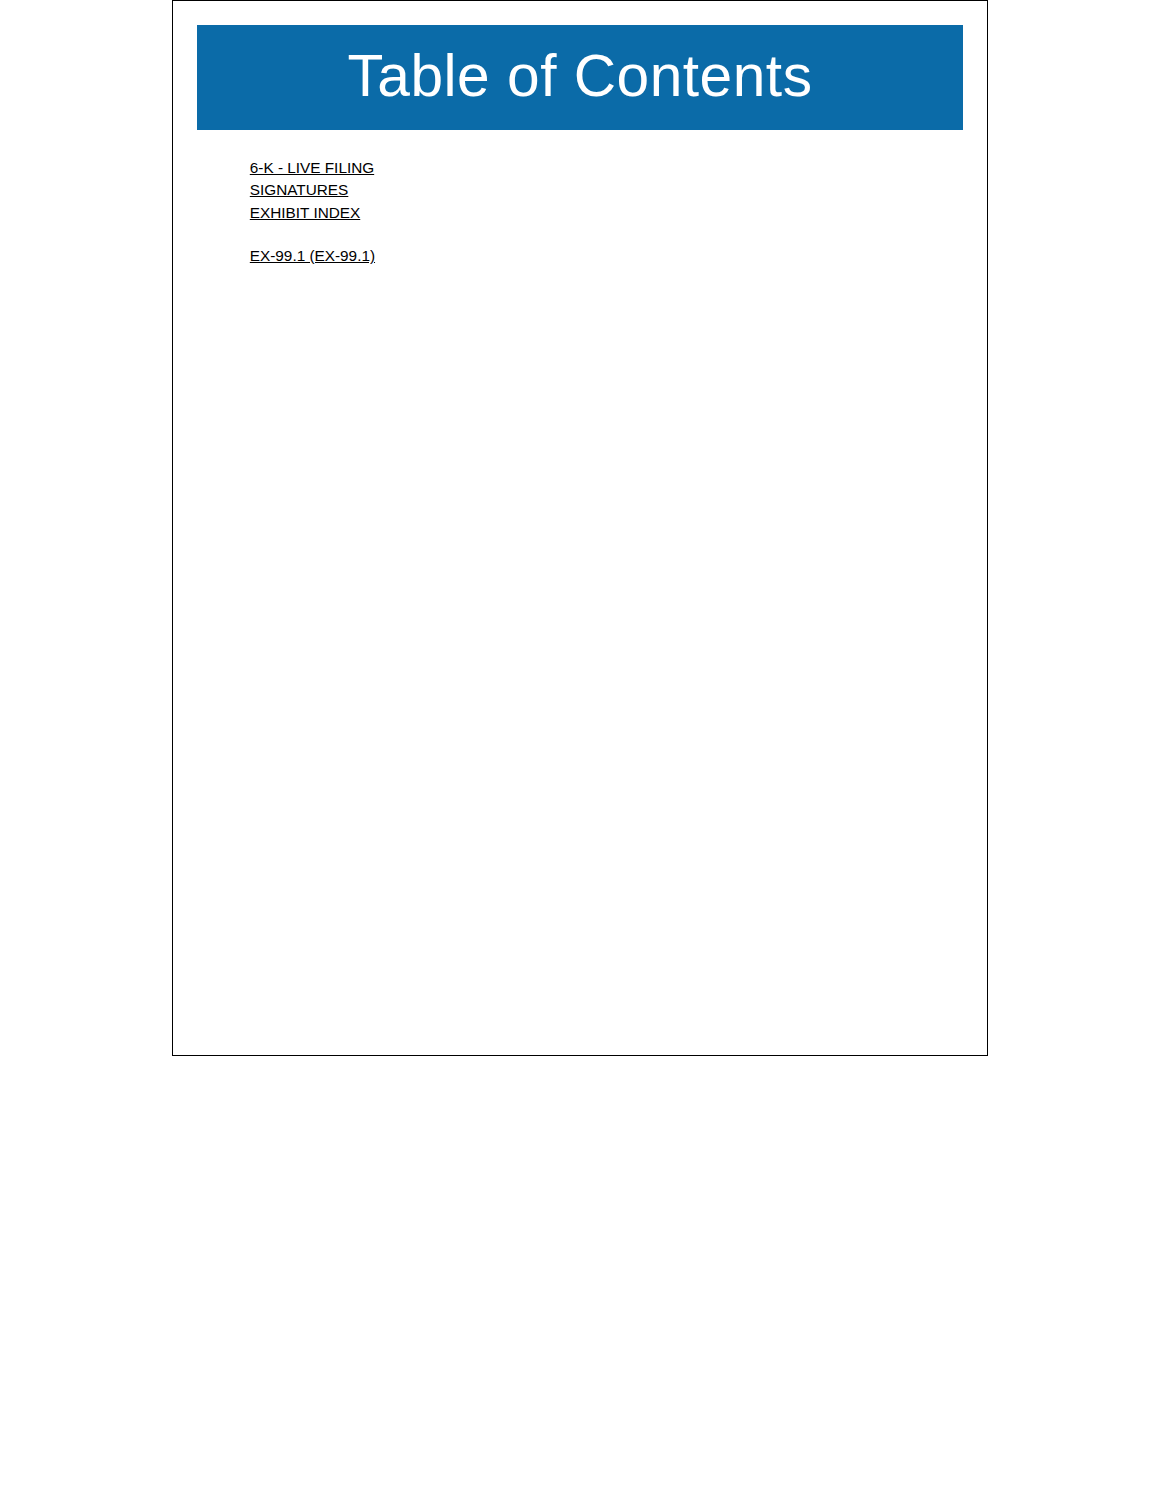Table of Contents
6-K - LIVE FILING
SIGNATURES
EXHIBIT INDEX
EX-99.1 (EX-99.1)